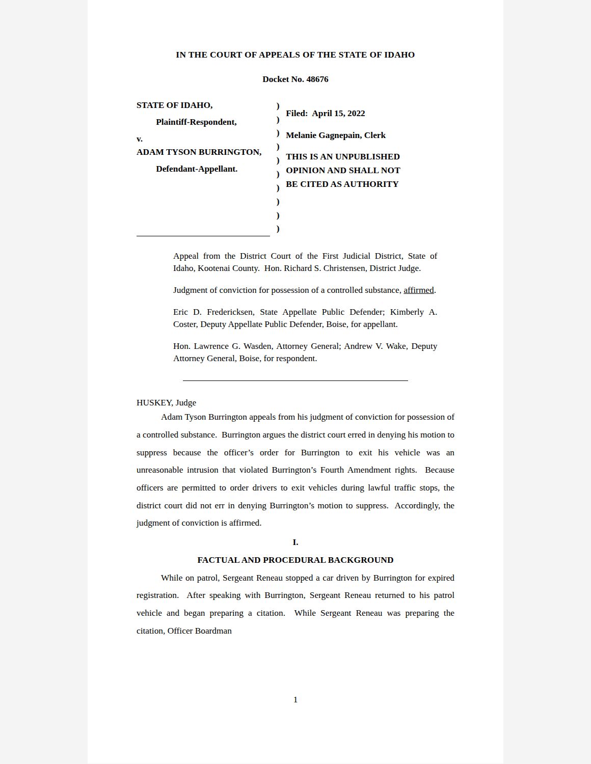IN THE COURT OF APPEALS OF THE STATE OF IDAHO
Docket No. 48676
| STATE OF IDAHO, Plaintiff-Respondent, v. ADAM TYSON BURRINGTON, Defendant-Appellant. | ) ) ) ) ) ) ) ) ) ) | Filed: April 15, 2022 Melanie Gagnepain, Clerk THIS IS AN UNPUBLISHED OPINION AND SHALL NOT BE CITED AS AUTHORITY |
Appeal from the District Court of the First Judicial District, State of Idaho, Kootenai County. Hon. Richard S. Christensen, District Judge.
Judgment of conviction for possession of a controlled substance, affirmed.
Eric D. Fredericksen, State Appellate Public Defender; Kimberly A. Coster, Deputy Appellate Public Defender, Boise, for appellant.
Hon. Lawrence G. Wasden, Attorney General; Andrew V. Wake, Deputy Attorney General, Boise, for respondent.
HUSKEY, Judge
Adam Tyson Burrington appeals from his judgment of conviction for possession of a controlled substance. Burrington argues the district court erred in denying his motion to suppress because the officer’s order for Burrington to exit his vehicle was an unreasonable intrusion that violated Burrington’s Fourth Amendment rights. Because officers are permitted to order drivers to exit vehicles during lawful traffic stops, the district court did not err in denying Burrington’s motion to suppress. Accordingly, the judgment of conviction is affirmed.
I.
FACTUAL AND PROCEDURAL BACKGROUND
While on patrol, Sergeant Reneau stopped a car driven by Burrington for expired registration. After speaking with Burrington, Sergeant Reneau returned to his patrol vehicle and began preparing a citation. While Sergeant Reneau was preparing the citation, Officer Boardman
1